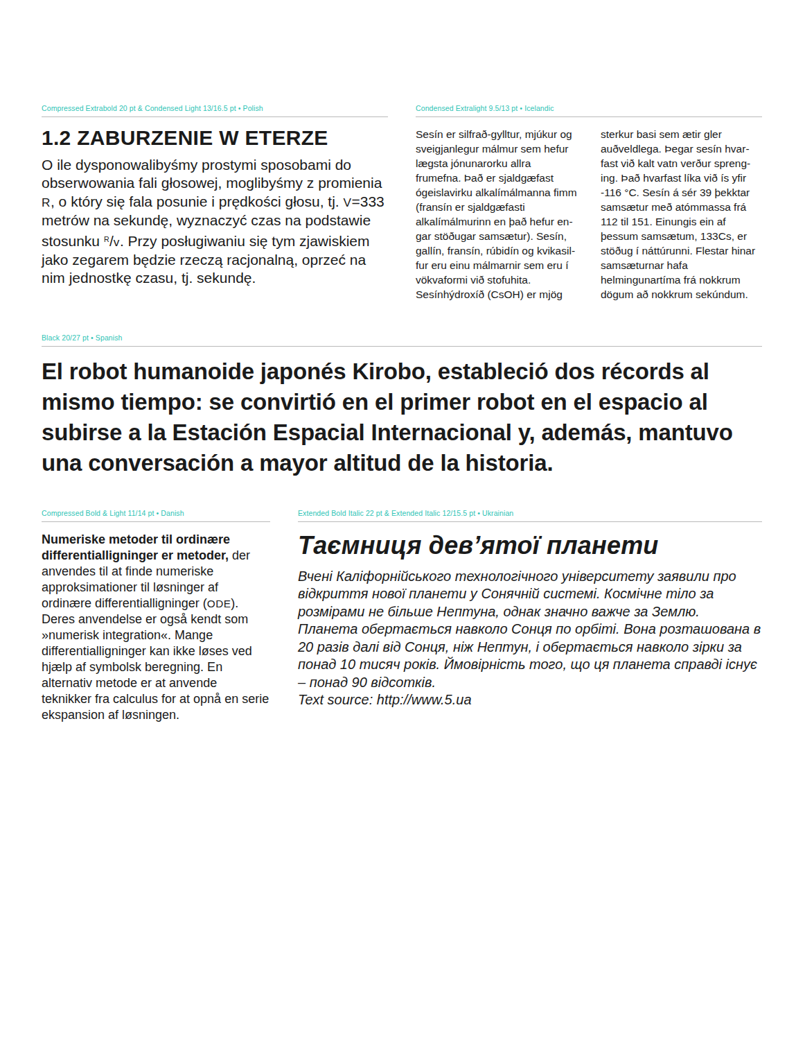Compressed Extrabold 20 pt & Condensed Light 13/16.5 pt • Polish
1.2 Zaburzenie w eterze
O ile dysponowalibyśmy prostymi sposobami do obserwowania fali głosowej, moglibyśmy z promienia R, o który się fala posunie i prędkości głosu, tj. V=333 metrów na sekundę, wyznaczyć czas na podstawie stosunku R/v. Przy posługiwaniu się tym zjawiskiem jako zegarem będzie rzeczą racjonalną, oprzeć na nim jednostkę czasu, tj. sekundę.
Condensed Extralight 9.5/13 pt • Icelandic
Sesín er silfrað-gylltur, mjúkur og sveigjanlegur málmur sem hefur lægsta jónunarorku allra frumefna. Það er sjaldgæfast ógeislavirku alkalímálmanna fimm (fransín er sjaldgæfasti alkalímálmurinn en það hefur engar stöðugar samsætur). Sesín, gallín, fransín, rúbidín og kvikasilfur eru einu málmarnir sem eru í vökvaformi við stofuhita. Sesínhýdroxíð (CsOH) er mjög sterkur basi sem ætir gler auðveldlega. Þegar sesín hvarfast við kalt vatn verður sprenging. Það hvarfast líka við ís yfir -116 °C. Sesín á sér 39 þekktar samsætur með atómmassa frá 112 til 151. Einungis ein af þessum samsætum, 133Cs, er stöðug í náttúrunni. Flestar hinar samsæturnar hafa helmingunartíma frá nokkrum dögum að nokkrum sekúndum.
Black 20/27 pt • Spanish
El robot humanoide japonés Kirobo, estableció dos récords al mismo tiempo: se convirtió en el primer robot en el espacio al subirse a la Estación Espacial Internacional y, además, mantuvo una conversación a mayor altitud de la historia.
Compressed Bold & Light 11/14 pt • Danish
Numeriske metoder til ordinære differentialligninger er metoder, der anvendes til at finde numeriske approksimationer til løsninger af ordinære differentialligninger (ODE). Deres anvendelse er også kendt som »numerisk integration«. Mange differentialligninger kan ikke løses ved hjælp af symbolsk beregning. En alternativ metode er at anvende teknikker fra calculus for at opnå en serie ekspansion af løsningen.
Extended Bold Italic 22 pt & Extended Italic 12/15.5 pt • Ukrainian
Таємниця дев’ятої планети
Вчені Каліфорнійського технологічного університету заявили про відкриття нової планети у Сонячній системі. Космічне тіло за розмірами не більше Нептуна, однак значно важче за Землю. Планета обертається навколо Сонця по орбіті. Вона розташована в 20 разів далі від Сонця, ніж Нептун, і обертається навколо зірки за понад 10 тисяч років. Ймовірність того, що ця планета справді існує – понад 90 відсотків.
Text source: http://www.5.ua